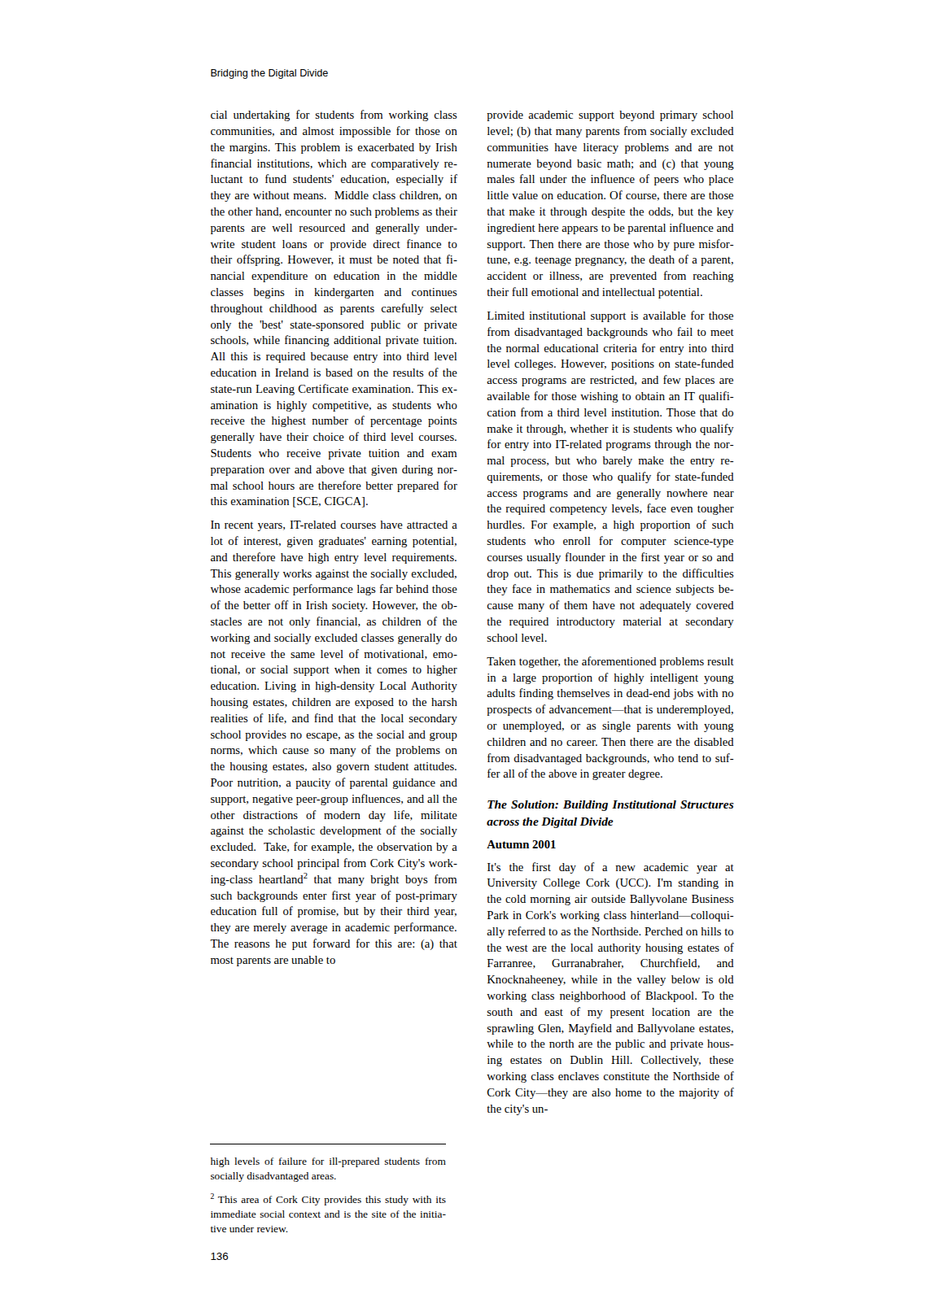Bridging the Digital Divide
cial undertaking for students from working class communities, and almost impossible for those on the margins. This problem is exacerbated by Irish financial institutions, which are comparatively reluctant to fund students' education, especially if they are without means. Middle class children, on the other hand, encounter no such problems as their parents are well resourced and generally underwrite student loans or provide direct finance to their offspring. However, it must be noted that financial expenditure on education in the middle classes begins in kindergarten and continues throughout childhood as parents carefully select only the 'best' state-sponsored public or private schools, while financing additional private tuition. All this is required because entry into third level education in Ireland is based on the results of the state-run Leaving Certificate examination. This examination is highly competitive, as students who receive the highest number of percentage points generally have their choice of third level courses. Students who receive private tuition and exam preparation over and above that given during normal school hours are therefore better prepared for this examination [SCE, CIGCA].
In recent years, IT-related courses have attracted a lot of interest, given graduates' earning potential, and therefore have high entry level requirements. This generally works against the socially excluded, whose academic performance lags far behind those of the better off in Irish society. However, the obstacles are not only financial, as children of the working and socially excluded classes generally do not receive the same level of motivational, emotional, or social support when it comes to higher education. Living in high-density Local Authority housing estates, children are exposed to the harsh realities of life, and find that the local secondary school provides no escape, as the social and group norms, which cause so many of the problems on the housing estates, also govern student attitudes. Poor nutrition, a paucity of parental guidance and support, negative peer-group influences, and all the other distractions of modern day life, militate against the scholastic development of the socially excluded. Take, for example, the observation by a secondary school principal from Cork City's working-class heartland2 that many bright boys from such backgrounds enter first year of post-primary education full of promise, but by their third year, they are merely average in academic performance. The reasons he put forward for this are: (a) that most parents are unable to
provide academic support beyond primary school level; (b) that many parents from socially excluded communities have literacy problems and are not numerate beyond basic math; and (c) that young males fall under the influence of peers who place little value on education. Of course, there are those that make it through despite the odds, but the key ingredient here appears to be parental influence and support. Then there are those who by pure misfortune, e.g. teenage pregnancy, the death of a parent, accident or illness, are prevented from reaching their full emotional and intellectual potential.
Limited institutional support is available for those from disadvantaged backgrounds who fail to meet the normal educational criteria for entry into third level colleges. However, positions on state-funded access programs are restricted, and few places are available for those wishing to obtain an IT qualification from a third level institution. Those that do make it through, whether it is students who qualify for entry into IT-related programs through the normal process, but who barely make the entry requirements, or those who qualify for state-funded access programs and are generally nowhere near the required competency levels, face even tougher hurdles. For example, a high proportion of such students who enroll for computer science-type courses usually flounder in the first year or so and drop out. This is due primarily to the difficulties they face in mathematics and science subjects because many of them have not adequately covered the required introductory material at secondary school level.
Taken together, the aforementioned problems result in a large proportion of highly intelligent young adults finding themselves in dead-end jobs with no prospects of advancement—that is underemployed, or unemployed, or as single parents with young children and no career. Then there are the disabled from disadvantaged backgrounds, who tend to suffer all of the above in greater degree.
The Solution: Building Institutional Structures across the Digital Divide
Autumn 2001
It's the first day of a new academic year at University College Cork (UCC). I'm standing in the cold morning air outside Ballyvolane Business Park in Cork's working class hinterland—colloquially referred to as the Northside. Perched on hills to the west are the local authority housing estates of Farranree, Gurranabraher, Churchfield, and Knocknaheeney, while in the valley below is old working class neighborhood of Blackpool. To the south and east of my present location are the sprawling Glen, Mayfield and Ballyvolane estates, while to the north are the public and private housing estates on Dublin Hill. Collectively, these working class enclaves constitute the Northside of Cork City—they are also home to the majority of the city's un-
high levels of failure for ill-prepared students from socially disadvantaged areas.
2 This area of Cork City provides this study with its immediate social context and is the site of the initiative under review.
136